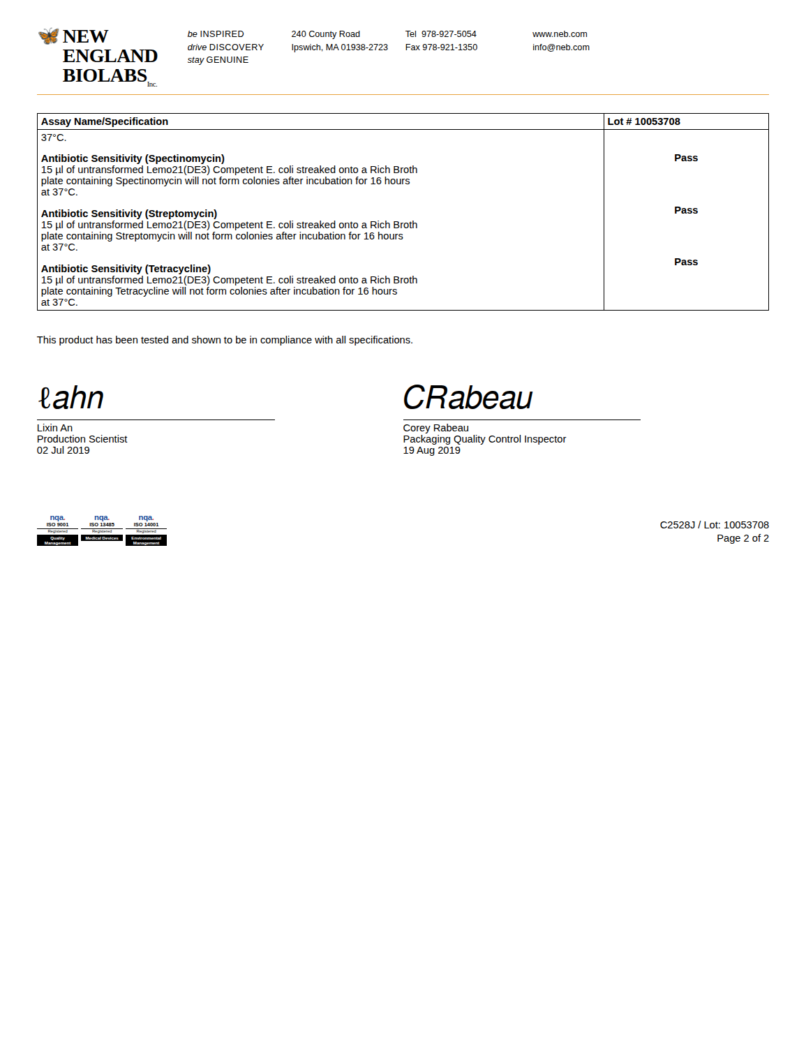🦋
NEW ENGLAND
BIOLABSInc.
be INSPIRED
drive DISCOVERY
stay GENUINE
240 County Road
Ipswich, MA 01938-2723
Tel 978-927-5054
Fax 978-921-1350
www.neb.com
info@neb.com
| Assay Name/Specification | Lot # 10053708 |
| --- | --- |
| 37°C. Antibiotic Sensitivity (Spectinomycin) 15 µl of untransformed Lemo21(DE3) Competent E. coli streaked onto a Rich Broth plate containing Spectinomycin will not form colonies after incubation for 16 hours at 37°C. Antibiotic Sensitivity (Streptomycin) 15 µl of untransformed Lemo21(DE3) Competent E. coli streaked onto a Rich Broth plate containing Streptomycin will not form colonies after incubation for 16 hours at 37°C. Antibiotic Sensitivity (Tetracycline) 15 µl of untransformed Lemo21(DE3) Competent E. coli streaked onto a Rich Broth plate containing Tetracycline will not form colonies after incubation for 16 hours at 37°C. | Pass Pass Pass |
This product has been tested and shown to be in compliance with all specifications.
| ℓ𝑎ℎ𝑛 Lixin An Production Scientist 02 Jul 2019 | 𝐶𝑅𝑎𝑏𝑒𝑎𝑢 Corey Rabeau Packaging Quality Control Inspector 19 Aug 2019 |
nqa.
ISO 9001
Registered
Quality
Management
nqa.
ISO 13485
Registered
Medical Devices
nqa.
ISO 14001
Registered
Environmental
Management
C2528J / Lot: 10053708
Page 2 of 2